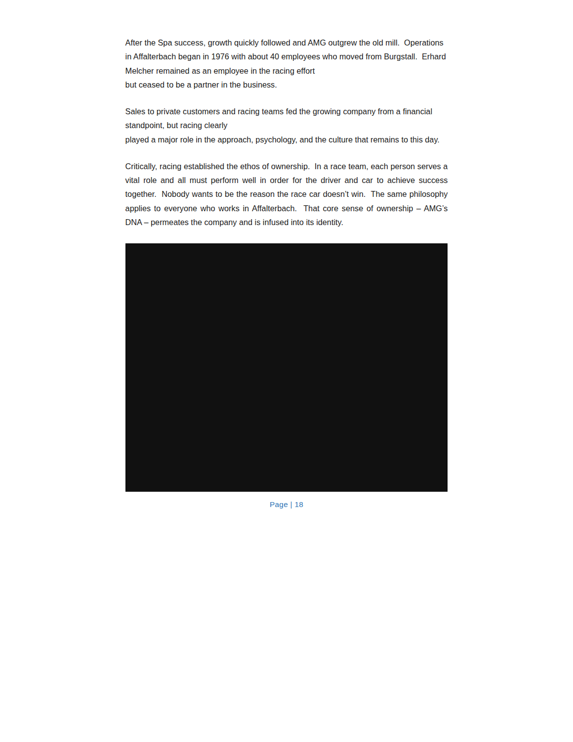After the Spa success, growth quickly followed and AMG outgrew the old mill. Operations in Affalterbach began in 1976 with about 40 employees who moved from Burgstall. Erhard Melcher remained as an employee in the racing effort
but ceased to be a partner in the business.
Sales to private customers and racing teams fed the growing company from a financial standpoint, but racing clearly
played a major role in the approach, psychology, and the culture that remains to this day.
Critically, racing established the ethos of ownership. In a race team, each person serves a vital role and all must perform well in order for the driver and car to achieve success together. Nobody wants to be the reason the race car doesn’t win. The same philosophy applies to everyone who works in Affalterbach. That core sense of ownership – AMG’s DNA – permeates the company and is infused into its identity.
Page | 18